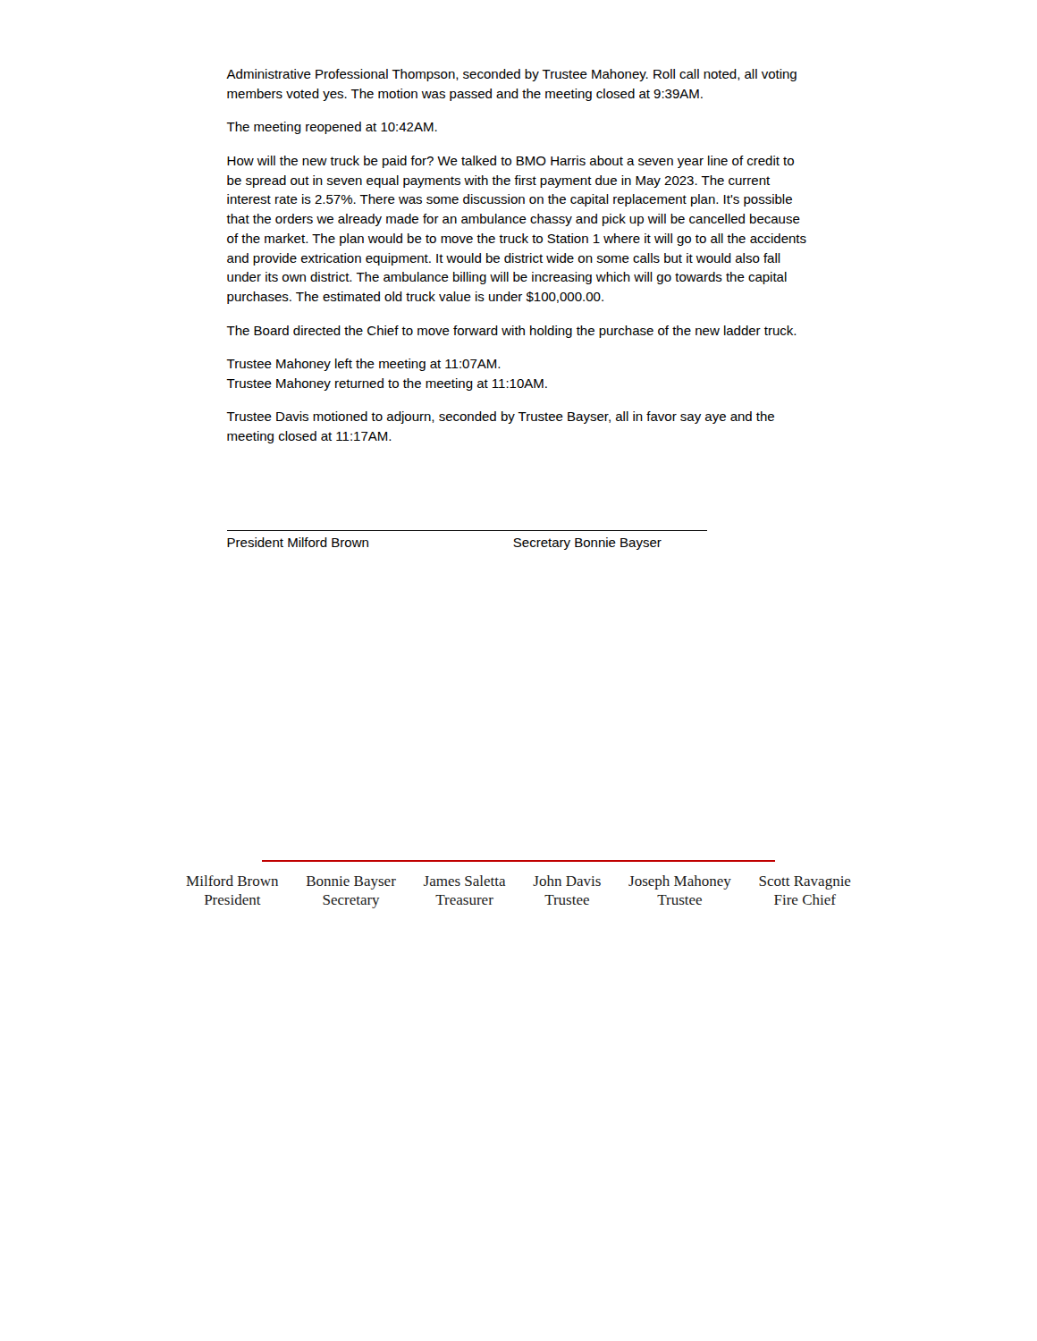Administrative Professional Thompson, seconded by Trustee Mahoney. Roll call noted, all voting members voted yes. The motion was passed and the meeting closed at 9:39AM.
The meeting reopened at 10:42AM.
How will the new truck be paid for? We talked to BMO Harris about a seven year line of credit to be spread out in seven equal payments with the first payment due in May 2023. The current interest rate is 2.57%. There was some discussion on the capital replacement plan. It's possible that the orders we already made for an ambulance chassy and pick up will be cancelled because of the market. The plan would be to move the truck to Station 1 where it will go to all the accidents and provide extrication equipment. It would be district wide on some calls but it would also fall under its own district. The ambulance billing will be increasing which will go towards the capital purchases. The estimated old truck value is under $100,000.00.
The Board directed the Chief to move forward with holding the purchase of the new ladder truck.
Trustee Mahoney left the meeting at 11:07AM.
Trustee Mahoney returned to the meeting at 11:10AM.
Trustee Davis motioned to adjourn, seconded by Trustee Bayser, all in favor say aye and the meeting closed at 11:17AM.
President Milford Brown
Secretary Bonnie Bayser
Milford Brown
President
Bonnie Bayser
Secretary
James Saletta
Treasurer
John Davis
Trustee
Joseph Mahoney
Trustee
Scott Ravagnie
Fire Chief